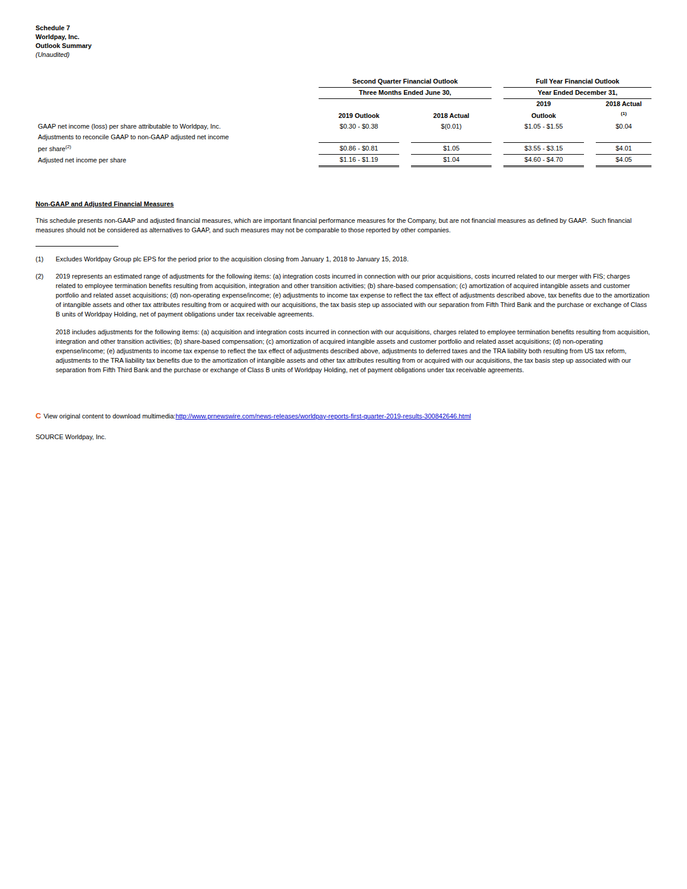Schedule 7
Worldpay, Inc.
Outlook Summary
(Unaudited)
| | Second Quarter Financial Outlook | | Full Year Financial Outlook |
| | Three Months Ended June 30, | | Year Ended December 31, |
| | | | | | 2019 | | 2018 Actual |
| | 2019 Outlook | | 2018 Actual | | Outlook | | (1) |
| GAAP net income (loss) per share attributable to Worldpay, Inc. | $0.30 - $0.38 | | $(0.01) | | $1.05 - $1.55 | | $0.04 |
| Adjustments to reconcile GAAP to non-GAAP adjusted net income | | | | | | | |
| per share (2) | $0.86 - $0.81 | | $1.05 | | $3.55 - $3.15 | | $4.01 |
| Adjusted net income per share | $1.16 - $1.19 | | $1.04 | | $4.60 - $4.70 | | $4.05 |
Non-GAAP and Adjusted Financial Measures
This schedule presents non-GAAP and adjusted financial measures, which are important financial performance measures for the Company, but are not financial measures as defined by GAAP. Such financial measures should not be considered as alternatives to GAAP, and such measures may not be comparable to those reported by other companies.
(1) Excludes Worldpay Group plc EPS for the period prior to the acquisition closing from January 1, 2018 to January 15, 2018.
(2) 2019 represents an estimated range of adjustments for the following items: (a) integration costs incurred in connection with our prior acquisitions, costs incurred related to our merger with FIS; charges related to employee termination benefits resulting from acquisition, integration and other transition activities; (b) share-based compensation; (c) amortization of acquired intangible assets and customer portfolio and related asset acquisitions; (d) non-operating expense/income; (e) adjustments to income tax expense to reflect the tax effect of adjustments described above, tax benefits due to the amortization of intangible assets and other tax attributes resulting from or acquired with our acquisitions, the tax basis step up associated with our separation from Fifth Third Bank and the purchase or exchange of Class B units of Worldpay Holding, net of payment obligations under tax receivable agreements.
2018 includes adjustments for the following items: (a) acquisition and integration costs incurred in connection with our acquisitions, charges related to employee termination benefits resulting from acquisition, integration and other transition activities; (b) share-based compensation; (c) amortization of acquired intangible assets and customer portfolio and related asset acquisitions; (d) non-operating expense/income; (e) adjustments to income tax expense to reflect the tax effect of adjustments described above, adjustments to deferred taxes and the TRA liability both resulting from US tax reform, adjustments to the TRA liability tax benefits due to the amortization of intangible assets and other tax attributes resulting from or acquired with our acquisitions, the tax basis step up associated with our separation from Fifth Third Bank and the purchase or exchange of Class B units of Worldpay Holding, net of payment obligations under tax receivable agreements.
CView original content to download multimedia:http://www.prnewswire.com/news-releases/worldpay-reports-first-quarter-2019-results-300842646.html
SOURCE Worldpay, Inc.